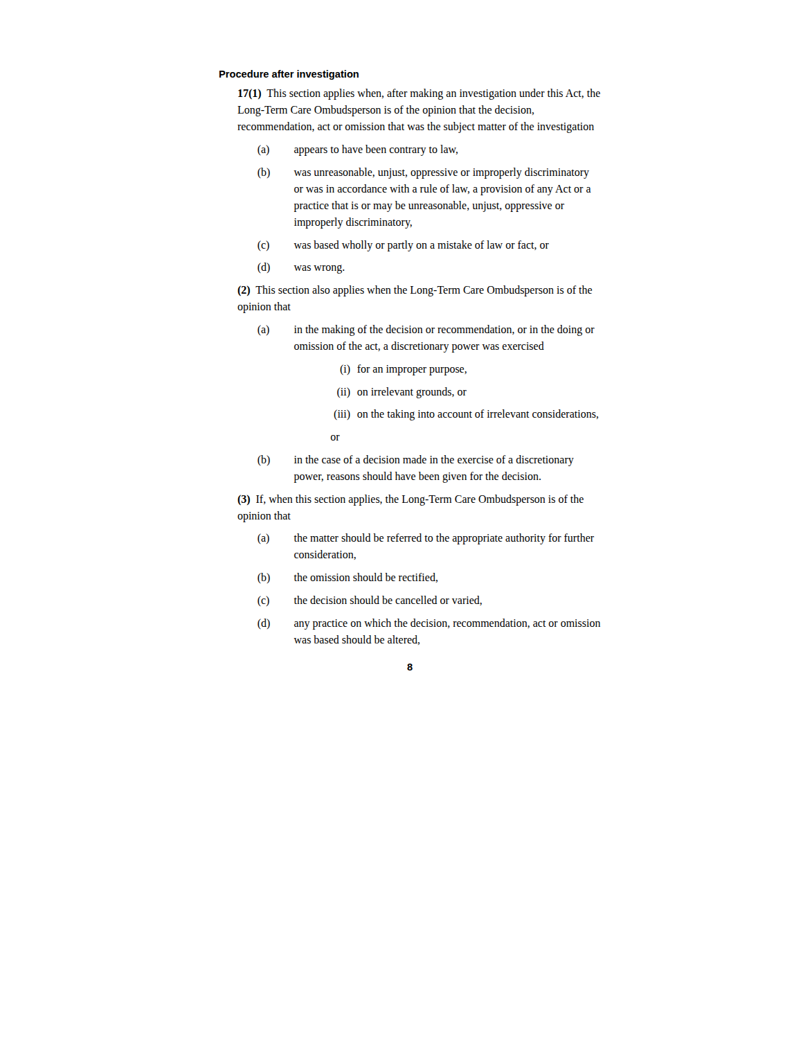Procedure after investigation
17(1) This section applies when, after making an investigation under this Act, the Long-Term Care Ombudsperson is of the opinion that the decision, recommendation, act or omission that was the subject matter of the investigation
(a) appears to have been contrary to law,
(b) was unreasonable, unjust, oppressive or improperly discriminatory or was in accordance with a rule of law, a provision of any Act or a practice that is or may be unreasonable, unjust, oppressive or improperly discriminatory,
(c) was based wholly or partly on a mistake of law or fact, or
(d) was wrong.
(2) This section also applies when the Long-Term Care Ombudsperson is of the opinion that
(a) in the making of the decision or recommendation, or in the doing or omission of the act, a discretionary power was exercised
(i) for an improper purpose,
(ii) on irrelevant grounds, or
(iii) on the taking into account of irrelevant considerations,
or
(b) in the case of a decision made in the exercise of a discretionary power, reasons should have been given for the decision.
(3) If, when this section applies, the Long-Term Care Ombudsperson is of the opinion that
(a) the matter should be referred to the appropriate authority for further consideration,
(b) the omission should be rectified,
(c) the decision should be cancelled or varied,
(d) any practice on which the decision, recommendation, act or omission was based should be altered,
8